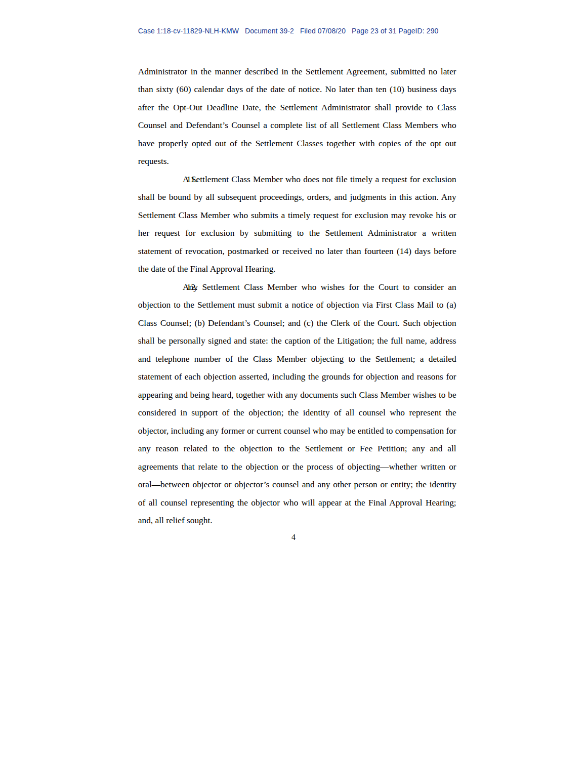Case 1:18-cv-11829-NLH-KMW Document 39-2 Filed 07/08/20 Page 23 of 31 PageID: 290
Administrator in the manner described in the Settlement Agreement, submitted no later than sixty (60) calendar days of the date of notice. No later than ten (10) business days after the Opt-Out Deadline Date, the Settlement Administrator shall provide to Class Counsel and Defendant’s Counsel a complete list of all Settlement Class Members who have properly opted out of the Settlement Classes together with copies of the opt out requests.
11. A Settlement Class Member who does not file timely a request for exclusion shall be bound by all subsequent proceedings, orders, and judgments in this action. Any Settlement Class Member who submits a timely request for exclusion may revoke his or her request for exclusion by submitting to the Settlement Administrator a written statement of revocation, postmarked or received no later than fourteen (14) days before the date of the Final Approval Hearing.
12. Any Settlement Class Member who wishes for the Court to consider an objection to the Settlement must submit a notice of objection via First Class Mail to (a) Class Counsel; (b) Defendant’s Counsel; and (c) the Clerk of the Court. Such objection shall be personally signed and state: the caption of the Litigation; the full name, address and telephone number of the Class Member objecting to the Settlement; a detailed statement of each objection asserted, including the grounds for objection and reasons for appearing and being heard, together with any documents such Class Member wishes to be considered in support of the objection; the identity of all counsel who represent the objector, including any former or current counsel who may be entitled to compensation for any reason related to the objection to the Settlement or Fee Petition; any and all agreements that relate to the objection or the process of objecting—whether written or oral—between objector or objector’s counsel and any other person or entity; the identity of all counsel representing the objector who will appear at the Final Approval Hearing; and, all relief sought.
4